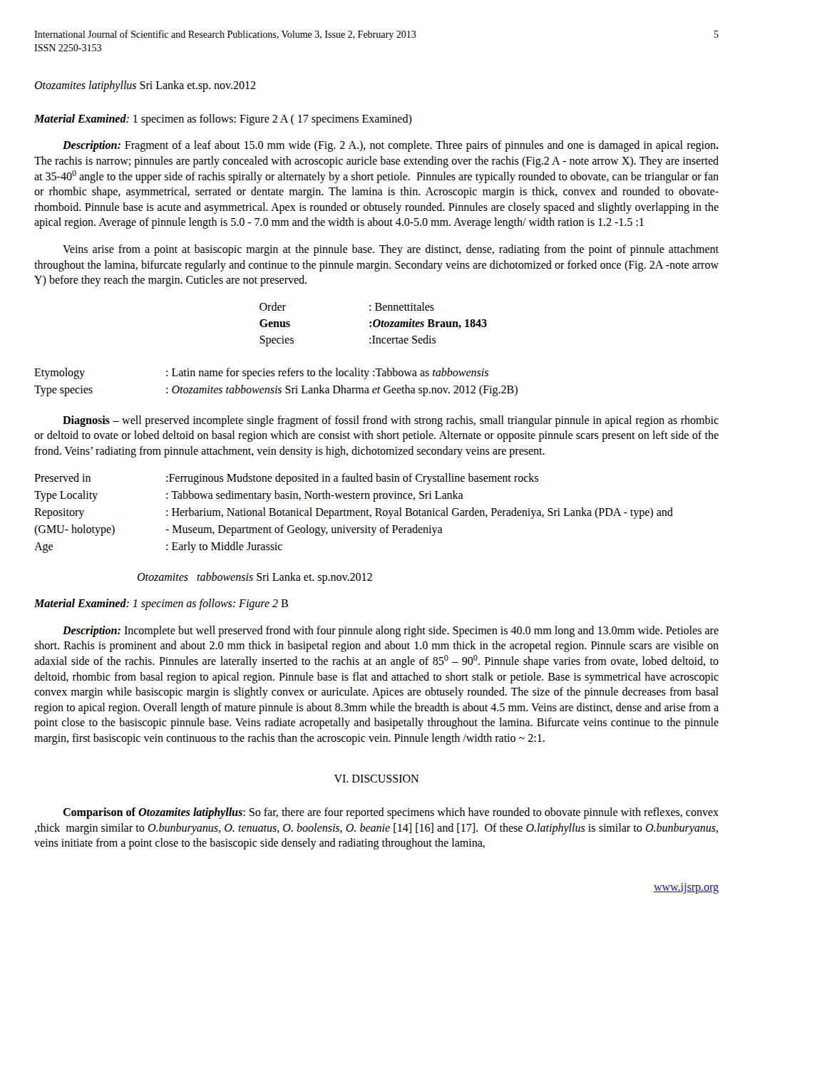International Journal of Scientific and Research Publications, Volume 3, Issue 2, February 2013
ISSN 2250-3153
5
Otozamites latiphyllus Sri Lanka et.sp. nov.2012
Material Examined: 1 specimen as follows: Figure 2 A ( 17 specimens Examined)
Description: Fragment of a leaf about 15.0 mm wide (Fig. 2 A.), not complete. Three pairs of pinnules and one is damaged in apical region. The rachis is narrow; pinnules are partly concealed with acroscopic auricle base extending over the rachis (Fig.2 A - note arrow X). They are inserted at 35-400 angle to the upper side of rachis spirally or alternately by a short petiole. Pinnules are typically rounded to obovate, can be triangular or fan or rhombic shape, asymmetrical, serrated or dentate margin. The lamina is thin. Acroscopic margin is thick, convex and rounded to obovate- rhomboid. Pinnule base is acute and asymmetrical. Apex is rounded or obtusely rounded. Pinnules are closely spaced and slightly overlapping in the apical region. Average of pinnule length is 5.0 - 7.0 mm and the width is about 4.0-5.0 mm. Average length/ width ration is 1.2 -1.5 :1
Veins arise from a point at basiscopic margin at the pinnule base. They are distinct, dense, radiating from the point of pinnule attachment throughout the lamina, bifurcate regularly and continue to the pinnule margin. Secondary veins are dichotomized or forked once (Fig. 2A -note arrow Y) before they reach the margin. Cuticles are not preserved.
| Order | : Bennettitales |
| Genus | : Otozamites Braun, 1843 |
| Species | :Incertae Sedis |
| Etymology | : Latin name for species refers to the locality :Tabbowa as tabbowensis |
| Type species | : Otozamites tabbowensis Sri Lanka Dharma et Geetha sp.nov. 2012 (Fig.2B) |
Diagnosis – well preserved incomplete single fragment of fossil frond with strong rachis, small triangular pinnule in apical region as rhombic or deltoid to ovate or lobed deltoid on basal region which are consist with short petiole. Alternate or opposite pinnule scars present on left side of the frond. Veins’ radiating from pinnule attachment, vein density is high, dichotomized secondary veins are present.
| Preserved in | :Ferruginous Mudstone deposited in a faulted basin of Crystalline basement rocks |
| Type Locality | : Tabbowa sedimentary basin, North-western province, Sri Lanka |
| Repository | : Herbarium, National Botanical Department, Royal Botanical Garden, Peradeniya, Sri Lanka (PDA - type) and |
| (GMU- holotype) | - Museum, Department of Geology, university of Peradeniya |
| Age | : Early to Middle Jurassic |
Otozamites tabbowensis Sri Lanka et. sp.nov.2012
Material Examined: 1 specimen as follows: Figure 2 B
Description: Incomplete but well preserved frond with four pinnule along right side. Specimen is 40.0 mm long and 13.0mm wide. Petioles are short. Rachis is prominent and about 2.0 mm thick in basipetal region and about 1.0 mm thick in the acropetal region. Pinnule scars are visible on adaxial side of the rachis. Pinnules are laterally inserted to the rachis at an angle of 850 – 900. Pinnule shape varies from ovate, lobed deltoid, to deltoid, rhombic from basal region to apical region. Pinnule base is flat and attached to short stalk or petiole. Base is symmetrical have acroscopic convex margin while basiscopic margin is slightly convex or auriculate. Apices are obtusely rounded. The size of the pinnule decreases from basal region to apical region. Overall length of mature pinnule is about 8.3mm while the breadth is about 4.5 mm. Veins are distinct, dense and arise from a point close to the basiscopic pinnule base. Veins radiate acropetally and basipetally throughout the lamina. Bifurcate veins continue to the pinnule margin, first basiscopic vein continuous to the rachis than the acroscopic vein. Pinnule length /width ratio ~ 2:1.
VI. DISCUSSION
Comparison of Otozamites latiphyllus: So far, there are four reported specimens which have rounded to obovate pinnule with reflexes, convex ,thick margin similar to O.bunburyanus, O. tenuatus, O. boolensis, O. beanie [14] [16] and [17]. Of these O.latiphyllus is similar to O.bunburyanus, veins initiate from a point close to the basiscopic side densely and radiating throughout the lamina,
www.ijsrp.org